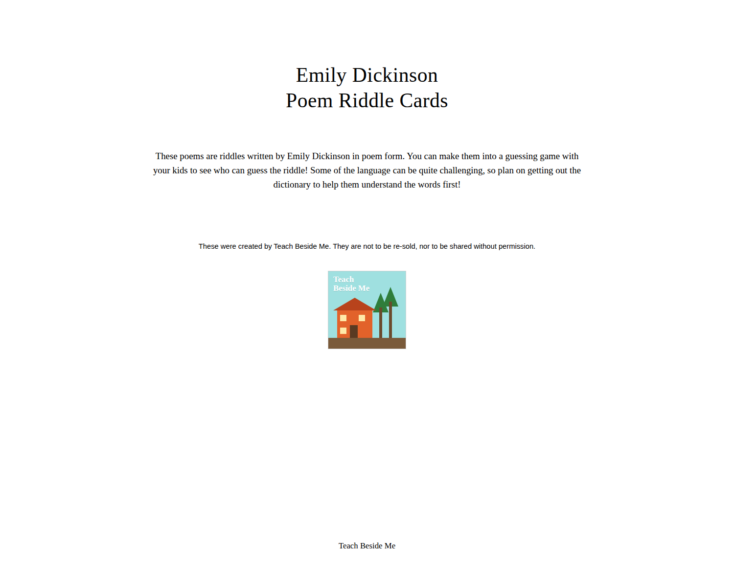Emily Dickinson
Poem Riddle Cards
These poems are riddles written by Emily Dickinson in poem form. You can make them into a guessing game with your kids to see who can guess the riddle! Some of the language can be quite challenging, so plan on getting out the dictionary to help them understand the words first!
These were created by Teach Beside Me. They are not to be re-sold, nor to be shared without permission.
Teach
Beside Me
Teach Beside Me